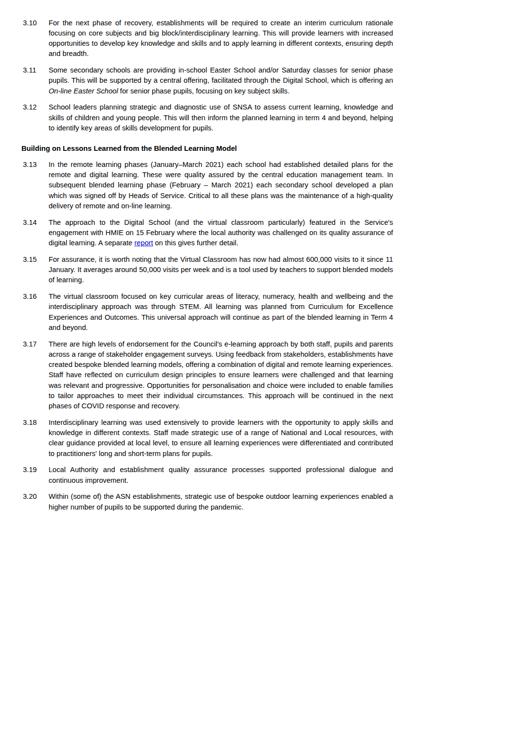3.10
For the next phase of recovery, establishments will be required to create an interim curriculum rationale focusing on core subjects and big block/interdisciplinary learning. This will provide learners with increased opportunities to develop key knowledge and skills and to apply learning in different contexts, ensuring depth and breadth.
3.11
Some secondary schools are providing in-school Easter School and/or Saturday classes for senior phase pupils. This will be supported by a central offering, facilitated through the Digital School, which is offering an On-line Easter School for senior phase pupils, focusing on key subject skills.
3.12
School leaders planning strategic and diagnostic use of SNSA to assess current learning, knowledge and skills of children and young people. This will then inform the planned learning in term 4 and beyond, helping to identify key areas of skills development for pupils.
Building on Lessons Learned from the Blended Learning Model
3.13
In the remote learning phases (January–March 2021) each school had established detailed plans for the remote and digital learning. These were quality assured by the central education management team. In subsequent blended learning phase (February – March 2021) each secondary school developed a plan which was signed off by Heads of Service. Critical to all these plans was the maintenance of a high-quality delivery of remote and on-line learning.
3.14
The approach to the Digital School (and the virtual classroom particularly) featured in the Service's engagement with HMIE on 15 February where the local authority was challenged on its quality assurance of digital learning. A separate report on this gives further detail.
3.15
For assurance, it is worth noting that the Virtual Classroom has now had almost 600,000 visits to it since 11 January. It averages around 50,000 visits per week and is a tool used by teachers to support blended models of learning.
3.16
The virtual classroom focused on key curricular areas of literacy, numeracy, health and wellbeing and the interdisciplinary approach was through STEM. All learning was planned from Curriculum for Excellence Experiences and Outcomes. This universal approach will continue as part of the blended learning in Term 4 and beyond.
3.17
There are high levels of endorsement for the Council's e-learning approach by both staff, pupils and parents across a range of stakeholder engagement surveys. Using feedback from stakeholders, establishments have created bespoke blended learning models, offering a combination of digital and remote learning experiences. Staff have reflected on curriculum design principles to ensure learners were challenged and that learning was relevant and progressive. Opportunities for personalisation and choice were included to enable families to tailor approaches to meet their individual circumstances. This approach will be continued in the next phases of COVID response and recovery.
3.18
Interdisciplinary learning was used extensively to provide learners with the opportunity to apply skills and knowledge in different contexts. Staff made strategic use of a range of National and Local resources, with clear guidance provided at local level, to ensure all learning experiences were differentiated and contributed to practitioners' long and short-term plans for pupils.
3.19
Local Authority and establishment quality assurance processes supported professional dialogue and continuous improvement.
3.20
Within (some of) the ASN establishments, strategic use of bespoke outdoor learning experiences enabled a higher number of pupils to be supported during the pandemic.